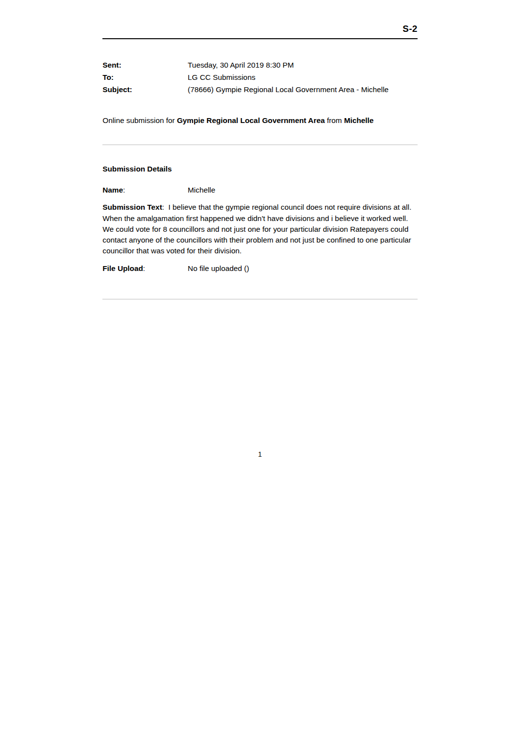S-2
| Sent: | Tuesday, 30 April 2019 8:30 PM |
| To: | LG CC Submissions |
| Subject: | (78666) Gympie Regional Local Government Area - Michelle |
Online submission for Gympie Regional Local Government Area from Michelle
Submission Details
| Name : | Michelle |
| Submission Text : I believe that the gympie regional council does not require divisions at all. When the amalgamation first happened we didn't have divisions and i believe it worked well. We could vote for 8 councillors and not just one for your particular division Ratepayers could contact anyone of the councillors with their problem and not just be confined to one particular councillor that was voted for their division. |
| File Upload : | No file uploaded () |
1